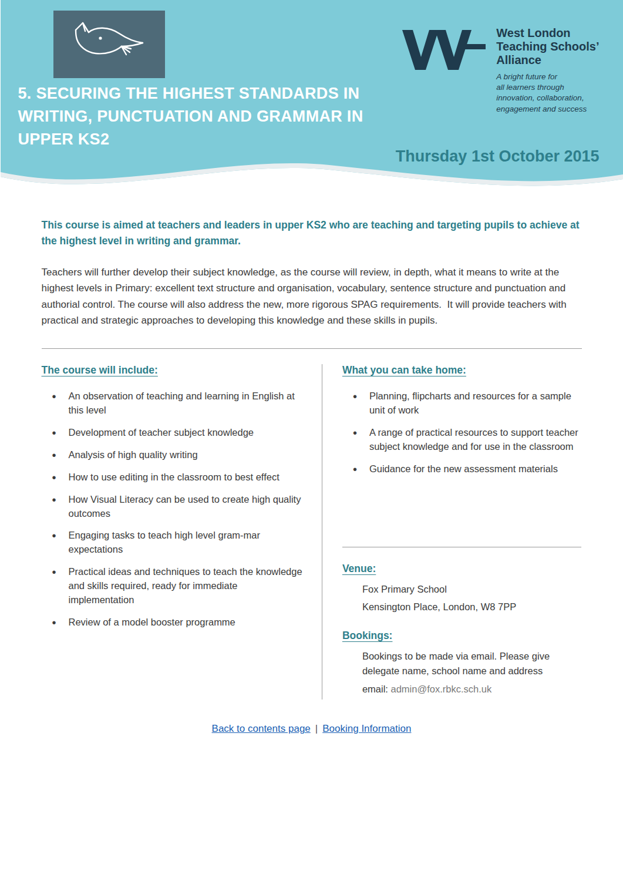West London
Teaching Schools’
Alliance
A bright future for
all learners through
innovation, collaboration,
engagement and success
5. SECURING THE HIGHEST STANDARDS IN WRITING, PUNCTUATION AND GRAMMAR IN UPPER KS2
Thursday 1st October 2015
This course is aimed at teachers and leaders in upper KS2 who are teaching and targeting pupils to achieve at the highest level in writing and grammar.
Teachers will further develop their subject knowledge, as the course will review, in depth, what it means to write at the highest levels in Primary: excellent text structure and organisation, vocabulary, sentence structure and punctuation and authorial control. The course will also address the new, more rigorous SPAG requirements. It will provide teachers with practical and strategic approaches to developing this knowledge and these skills in pupils.
The course will include:
An observation of teaching and learning in English at this level
Development of teacher subject knowledge
Analysis of high quality writing
How to use editing in the classroom to best effect
How Visual Literacy can be used to create high quality outcomes
Engaging tasks to teach high level gram-mar expectations
Practical ideas and techniques to teach the knowledge and skills required, ready for immediate implementation
Review of a model booster programme
What you can take home:
Planning, flipcharts and resources for a sample unit of work
A range of practical resources to support teacher subject knowledge and for use in the classroom
Guidance for the new assessment materials
Venue:
Fox Primary School
Kensington Place, London, W8 7PP
Bookings:
Bookings to be made via email. Please give delegate name, school name and address
email: admin@fox.rbkc.sch.uk
Back to contents page|Booking Information